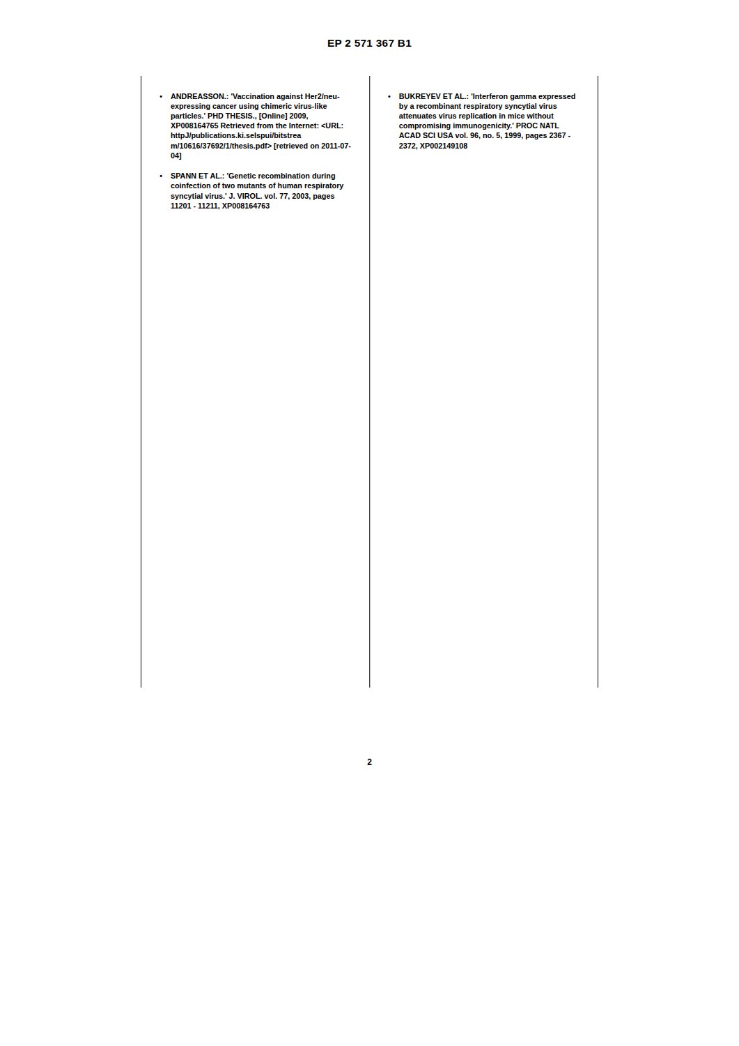EP 2 571 367 B1
ANDREASSON.: 'Vaccination against Her2/neu-expressing cancer using chimeric virus-like particles.' PHD THESIS., [Online] 2009, XP008164765 Retrieved from the Internet: <URL: httpJ/publications.ki.selspui/bitstrea m/10616/37692/1/thesis.pdf> [retrieved on 2011-07-04]
SPANN ET AL.: 'Genetic recombination during coinfection of two mutants of human respiratory syncytial virus.' J. VIROL. vol. 77, 2003, pages 11201 - 11211, XP008164763
BUKREYEV ET AL.: 'Interferon gamma expressed by a recombinant respiratory syncytial virus attenuates virus replication in mice without compromising immunogenicity.' PROC NATL ACAD SCI USA vol. 96, no. 5, 1999, pages 2367 - 2372, XP002149108
2